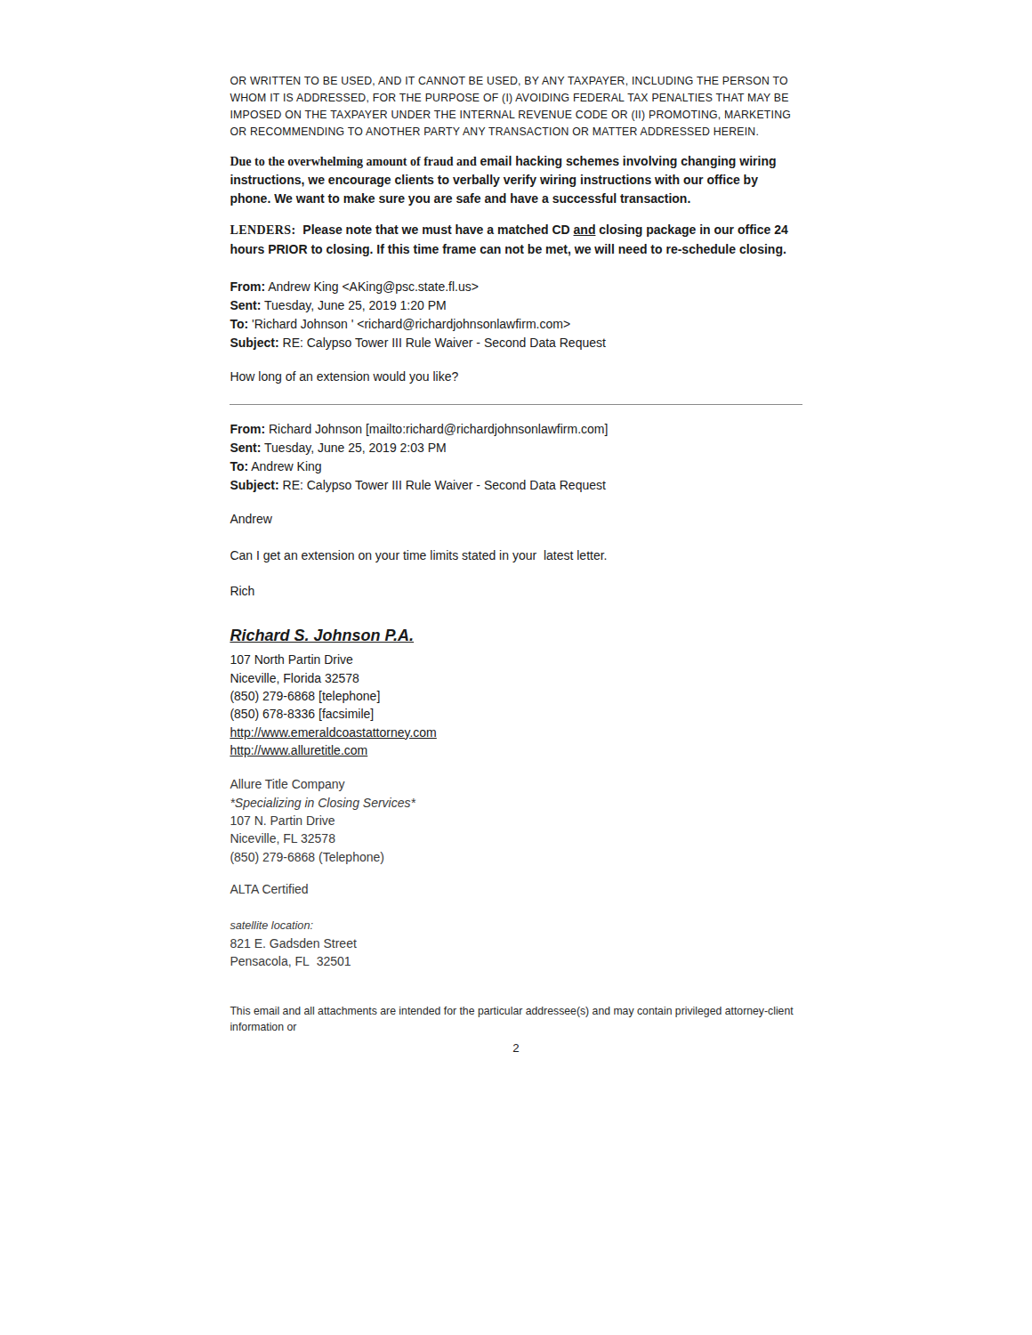OR WRITTEN TO BE USED, AND IT CANNOT BE USED, BY ANY TAXPAYER, INCLUDING THE PERSON TO WHOM IT IS ADDRESSED, FOR THE PURPOSE OF (I) AVOIDING FEDERAL TAX PENALTIES THAT MAY BE IMPOSED ON THE TAXPAYER UNDER THE INTERNAL REVENUE CODE OR (II) PROMOTING, MARKETING OR RECOMMENDING TO ANOTHER PARTY ANY TRANSACTION OR MATTER ADDRESSED HEREIN.
Due to the overwhelming amount of fraud and email hacking schemes involving changing wiring instructions, we encourage clients to verbally verify wiring instructions with our office by phone. We want to make sure you are safe and have a successful transaction.
LENDERS: Please note that we must have a matched CD and closing package in our office 24 hours PRIOR to closing. If this time frame can not be met, we will need to re-schedule closing.
From: Andrew King <AKing@psc.state.fl.us>
Sent: Tuesday, June 25, 2019 1:20 PM
To: 'Richard Johnson ' <richard@richardjohnsonlawfirm.com>
Subject: RE: Calypso Tower III Rule Waiver - Second Data Request
How long of an extension would you like?
From: Richard Johnson [mailto:richard@richardjohnsonlawfirm.com]
Sent: Tuesday, June 25, 2019 2:03 PM
To: Andrew King
Subject: RE: Calypso Tower III Rule Waiver - Second Data Request
Andrew
Can I get an extension on your time limits stated in your latest letter.
Rich
Richard S. Johnson P.A.
107 North Partin Drive
Niceville, Florida 32578
(850) 279-6868 [telephone]
(850) 678-8336 [facsimile]
http://www.emeraldcoastattorney.com
http://www.alluretitle.com
Allure Title Company
*Specializing in Closing Services*
107 N. Partin Drive
Niceville, FL 32578
(850) 279-6868 (Telephone)
ALTA Certified
satellite location:
821 E. Gadsden Street
Pensacola, FL 32501
This email and all attachments are intended for the particular addressee(s) and may contain privileged attorney-client information or
2